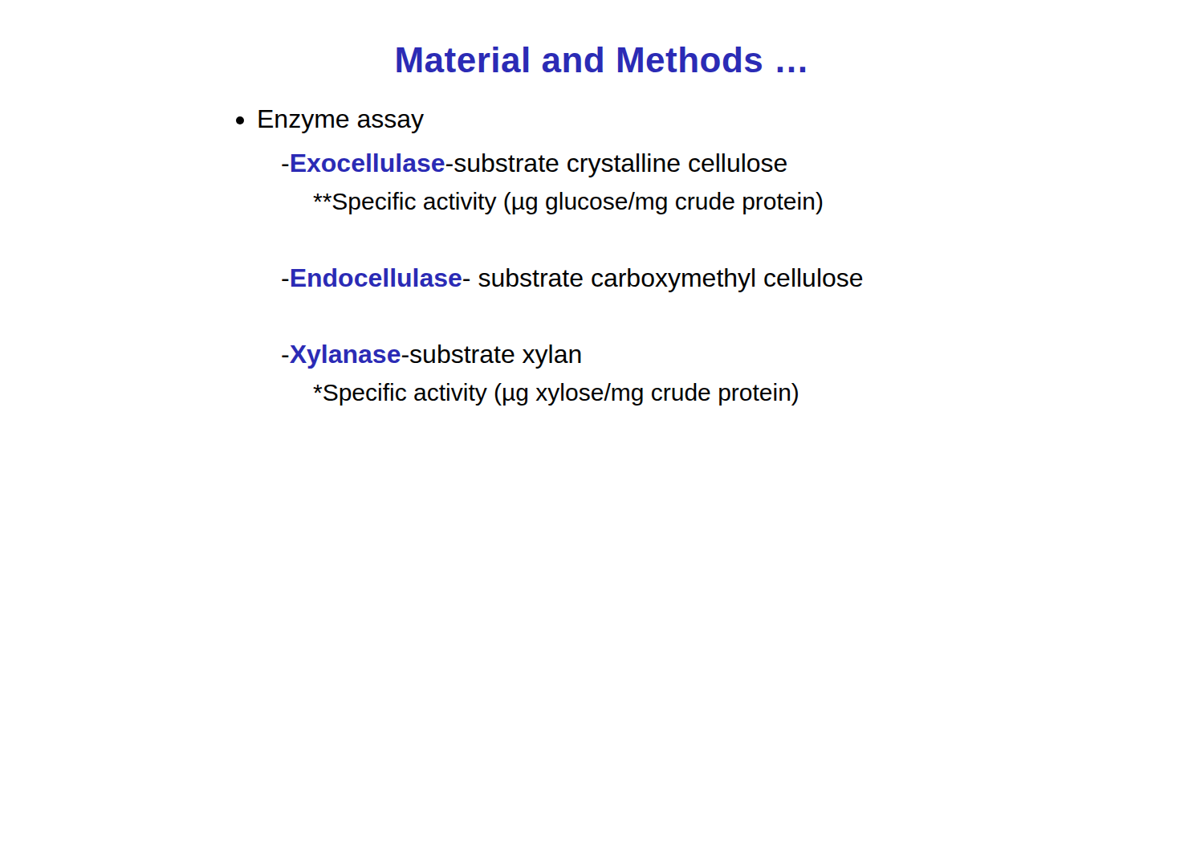Material and Methods …
Enzyme assay
-Exocellulase-substrate crystalline cellulose
**Specific activity (µg glucose/mg crude protein)
-Endocellulase- substrate carboxymethyl cellulose
-Xylanase-substrate xylan
*Specific activity (µg xylose/mg crude protein)